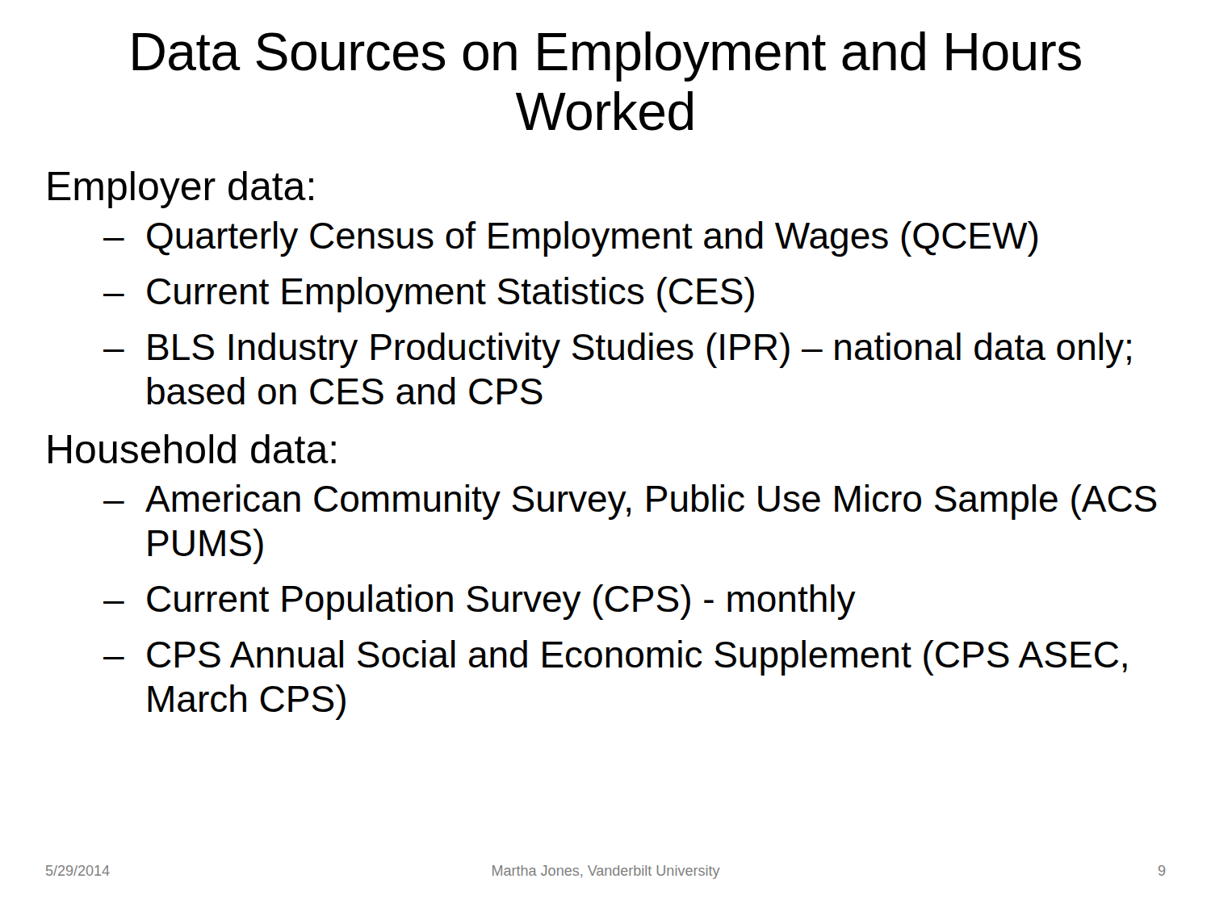Data Sources on Employment and Hours Worked
Employer data:
Quarterly Census of Employment and Wages (QCEW)
Current Employment Statistics (CES)
BLS Industry Productivity Studies (IPR) – national data only; based on CES and CPS
Household data:
American Community Survey, Public Use Micro Sample (ACS PUMS)
Current Population Survey (CPS) - monthly
CPS Annual Social and Economic Supplement (CPS ASEC, March CPS)
5/29/2014 Martha Jones, Vanderbilt University 9